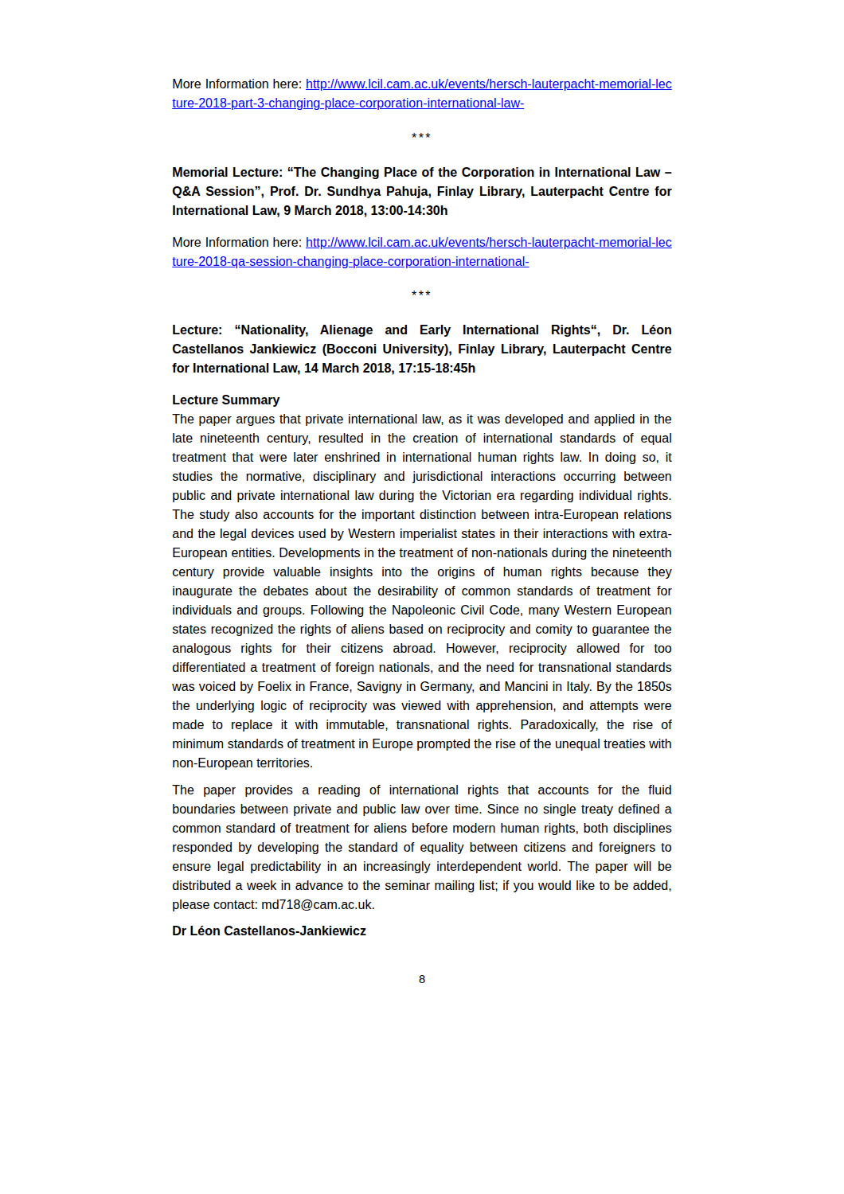More Information here: http://www.lcil.cam.ac.uk/events/hersch-lauterpacht-memorial-lecture-2018-part-3-changing-place-corporation-international-law-
***
Memorial Lecture: “The Changing Place of the Corporation in International Law – Q&A Session”, Prof. Dr. Sundhya Pahuja, Finlay Library, Lauterpacht Centre for International Law, 9 March 2018, 13:00-14:30h
More Information here: http://www.lcil.cam.ac.uk/events/hersch-lauterpacht-memorial-lecture-2018-qa-session-changing-place-corporation-international-
***
Lecture: “Nationality, Alienage and Early International Rights“, Dr. Léon Castellanos Jankiewicz (Bocconi University), Finlay Library, Lauterpacht Centre for International Law, 14 March 2018, 17:15-18:45h
Lecture Summary
The paper argues that private international law, as it was developed and applied in the late nineteenth century, resulted in the creation of international standards of equal treatment that were later enshrined in international human rights law. In doing so, it studies the normative, disciplinary and jurisdictional interactions occurring between public and private international law during the Victorian era regarding individual rights. The study also accounts for the important distinction between intra-European relations and the legal devices used by Western imperialist states in their interactions with extra-European entities. Developments in the treatment of non-nationals during the nineteenth century provide valuable insights into the origins of human rights because they inaugurate the debates about the desirability of common standards of treatment for individuals and groups. Following the Napoleonic Civil Code, many Western European states recognized the rights of aliens based on reciprocity and comity to guarantee the analogous rights for their citizens abroad. However, reciprocity allowed for too differentiated a treatment of foreign nationals, and the need for transnational standards was voiced by Foelix in France, Savigny in Germany, and Mancini in Italy. By the 1850s the underlying logic of reciprocity was viewed with apprehension, and attempts were made to replace it with immutable, transnational rights. Paradoxically, the rise of minimum standards of treatment in Europe prompted the rise of the unequal treaties with non-European territories.
The paper provides a reading of international rights that accounts for the fluid boundaries between private and public law over time. Since no single treaty defined a common standard of treatment for aliens before modern human rights, both disciplines responded by developing the standard of equality between citizens and foreigners to ensure legal predictability in an increasingly interdependent world. The paper will be distributed a week in advance to the seminar mailing list; if you would like to be added, please contact: md718@cam.ac.uk.
Dr Léon Castellanos-Jankiewicz
8